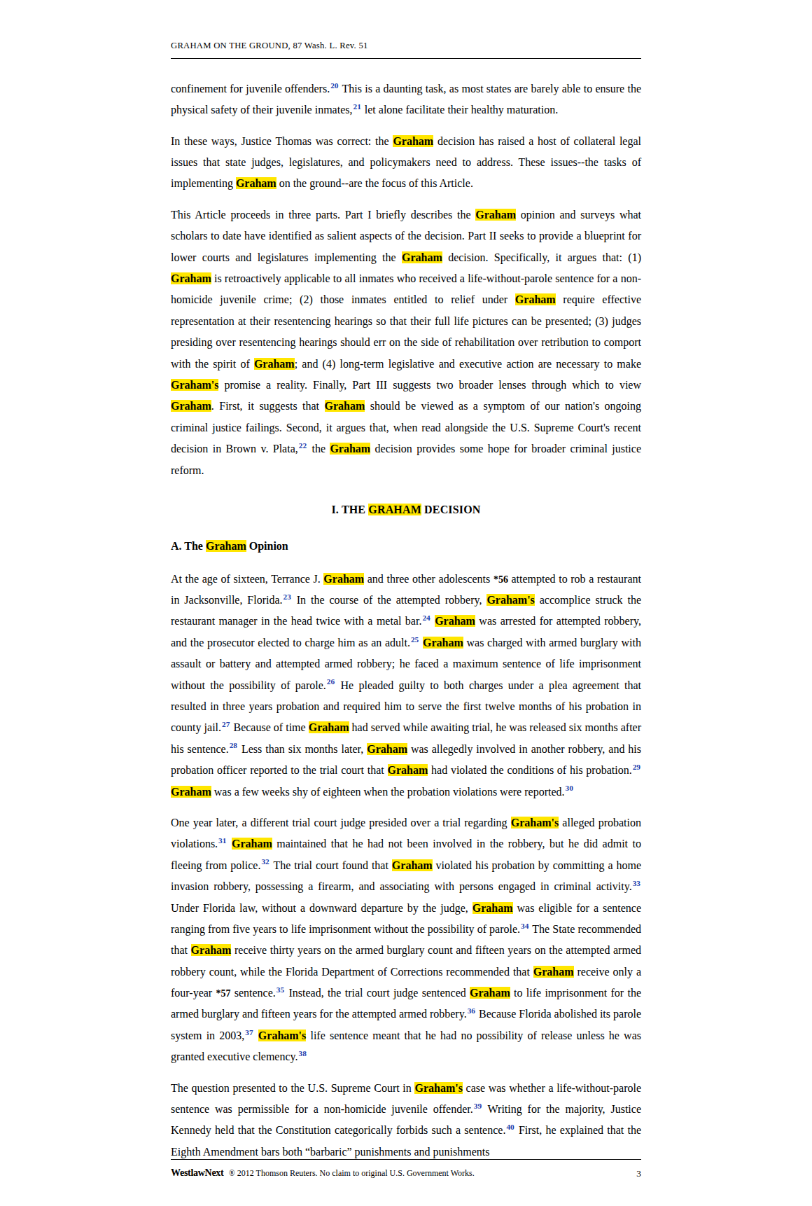GRAHAM ON THE GROUND, 87 Wash. L. Rev. 51
confinement for juvenile offenders.20 This is a daunting task, as most states are barely able to ensure the physical safety of their juvenile inmates,21 let alone facilitate their healthy maturation.
In these ways, Justice Thomas was correct: the Graham decision has raised a host of collateral legal issues that state judges, legislatures, and policymakers need to address. These issues--the tasks of implementing Graham on the ground--are the focus of this Article.
This Article proceeds in three parts. Part I briefly describes the Graham opinion and surveys what scholars to date have identified as salient aspects of the decision. Part II seeks to provide a blueprint for lower courts and legislatures implementing the Graham decision. Specifically, it argues that: (1) Graham is retroactively applicable to all inmates who received a life-without-parole sentence for a non-homicide juvenile crime; (2) those inmates entitled to relief under Graham require effective representation at their resentencing hearings so that their full life pictures can be presented; (3) judges presiding over resentencing hearings should err on the side of rehabilitation over retribution to comport with the spirit of Graham; and (4) long-term legislative and executive action are necessary to make Graham's promise a reality. Finally, Part III suggests two broader lenses through which to view Graham. First, it suggests that Graham should be viewed as a symptom of our nation's ongoing criminal justice failings. Second, it argues that, when read alongside the U.S. Supreme Court's recent decision in Brown v. Plata,22 the Graham decision provides some hope for broader criminal justice reform.
I. THE GRAHAM DECISION
A. The Graham Opinion
At the age of sixteen, Terrance J. Graham and three other adolescents *56 attempted to rob a restaurant in Jacksonville, Florida.23 In the course of the attempted robbery, Graham's accomplice struck the restaurant manager in the head twice with a metal bar.24 Graham was arrested for attempted robbery, and the prosecutor elected to charge him as an adult.25 Graham was charged with armed burglary with assault or battery and attempted armed robbery; he faced a maximum sentence of life imprisonment without the possibility of parole.26 He pleaded guilty to both charges under a plea agreement that resulted in three years probation and required him to serve the first twelve months of his probation in county jail.27 Because of time Graham had served while awaiting trial, he was released six months after his sentence.28 Less than six months later, Graham was allegedly involved in another robbery, and his probation officer reported to the trial court that Graham had violated the conditions of his probation.29 Graham was a few weeks shy of eighteen when the probation violations were reported.30
One year later, a different trial court judge presided over a trial regarding Graham's alleged probation violations.31 Graham maintained that he had not been involved in the robbery, but he did admit to fleeing from police.32 The trial court found that Graham violated his probation by committing a home invasion robbery, possessing a firearm, and associating with persons engaged in criminal activity.33 Under Florida law, without a downward departure by the judge, Graham was eligible for a sentence ranging from five years to life imprisonment without the possibility of parole.34 The State recommended that Graham receive thirty years on the armed burglary count and fifteen years on the attempted armed robbery count, while the Florida Department of Corrections recommended that Graham receive only a four-year *57 sentence.35 Instead, the trial court judge sentenced Graham to life imprisonment for the armed burglary and fifteen years for the attempted armed robbery.36 Because Florida abolished its parole system in 2003,37 Graham's life sentence meant that he had no possibility of release unless he was granted executive clemency.38
The question presented to the U.S. Supreme Court in Graham's case was whether a life-without-parole sentence was permissible for a non-homicide juvenile offender.39 Writing for the majority, Justice Kennedy held that the Constitution categorically forbids such a sentence.40 First, he explained that the Eighth Amendment bars both “barbaric” punishments and punishments
WestlawNext ® 2012 Thomson Reuters. No claim to original U.S. Government Works. 3